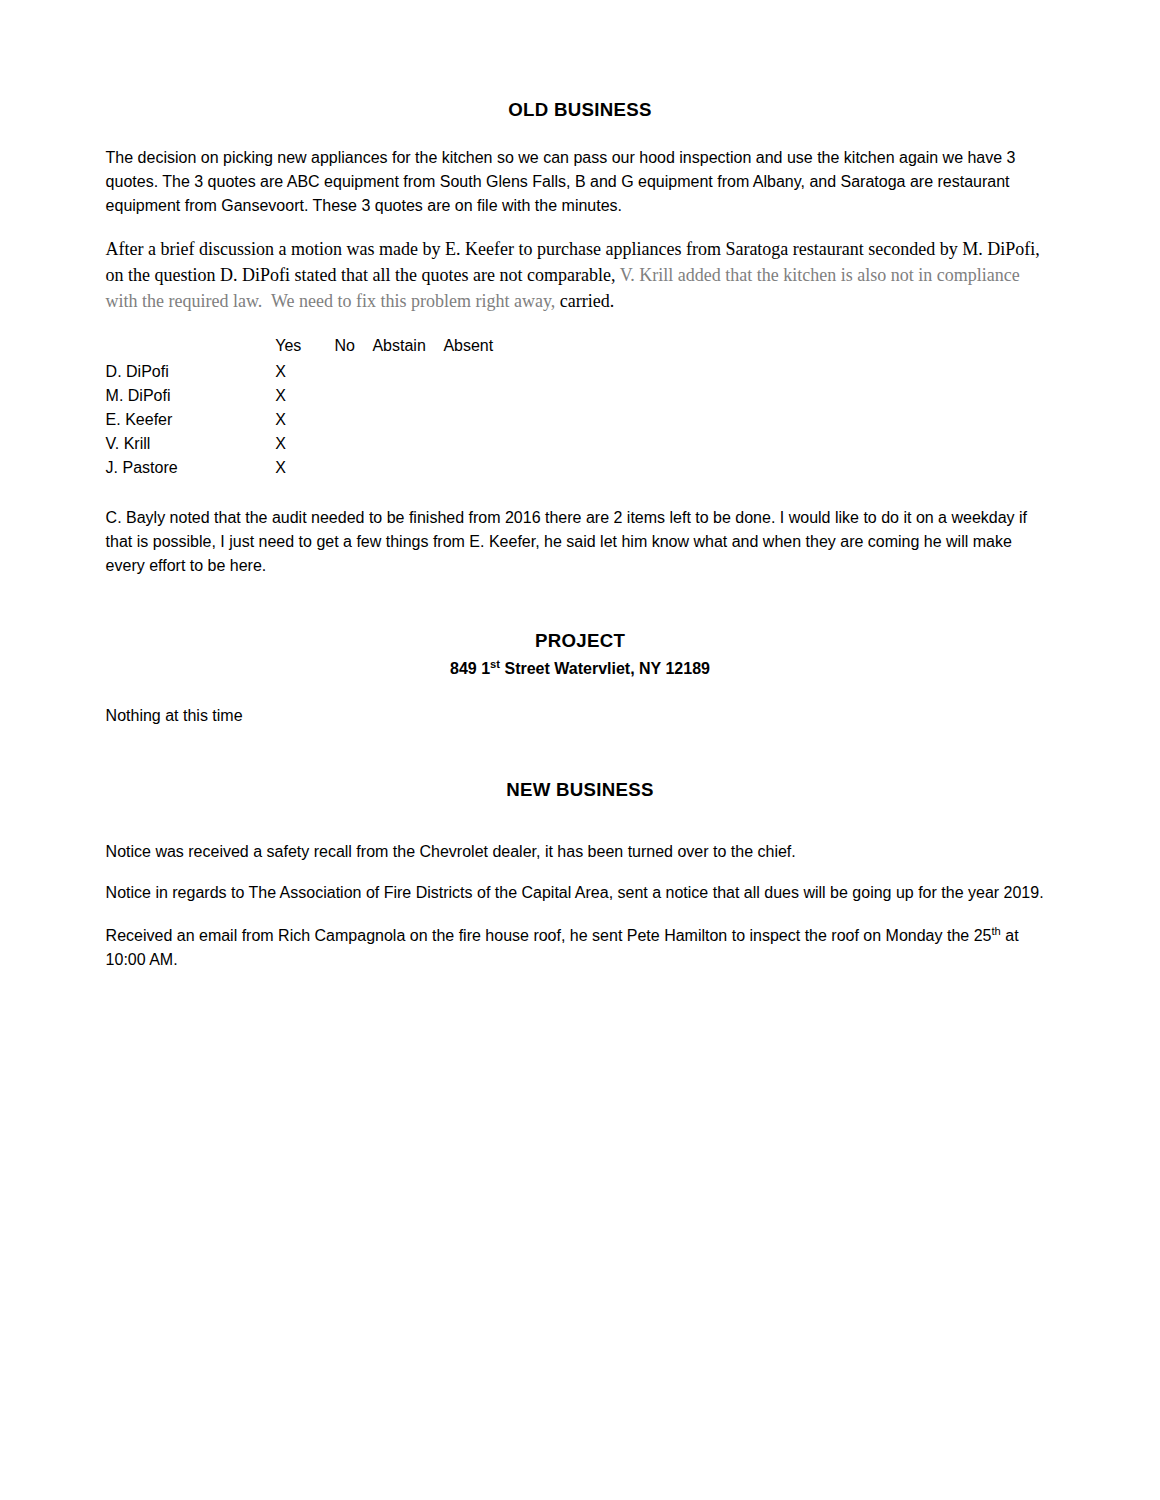OLD BUSINESS
The decision on picking new appliances for the kitchen so we can pass our hood inspection and use the kitchen again we have 3 quotes. The 3 quotes are ABC equipment from South Glens Falls, B and G equipment from Albany, and Saratoga are restaurant equipment from Gansevoort. These 3 quotes are on file with the minutes.
After a brief discussion a motion was made by E. Keefer to purchase appliances from Saratoga restaurant seconded by M. DiPofi, on the question D. DiPofi stated that all the quotes are not comparable, V. Krill added that the kitchen is also not in compliance with the required law. We need to fix this problem right away, carried.
| | Yes | No | Abstain | Absent |
| D. DiPofi | X | | | |
| M. DiPofi | X | | | |
| E. Keefer | X | | | |
| V. Krill | X | | | |
| J. Pastore | X | | | |
C. Bayly noted that the audit needed to be finished from 2016 there are 2 items left to be done. I would like to do it on a weekday if that is possible, I just need to get a few things from E. Keefer, he said let him know what and when they are coming he will make every effort to be here.
PROJECT
849 1st Street Watervliet, NY 12189
Nothing at this time
NEW BUSINESS
Notice was received a safety recall from the Chevrolet dealer, it has been turned over to the chief.
Notice in regards to The Association of Fire Districts of the Capital Area, sent a notice that all dues will be going up for the year 2019.
Received an email from Rich Campagnola on the fire house roof, he sent Pete Hamilton to inspect the roof on Monday the 25th at 10:00 AM.